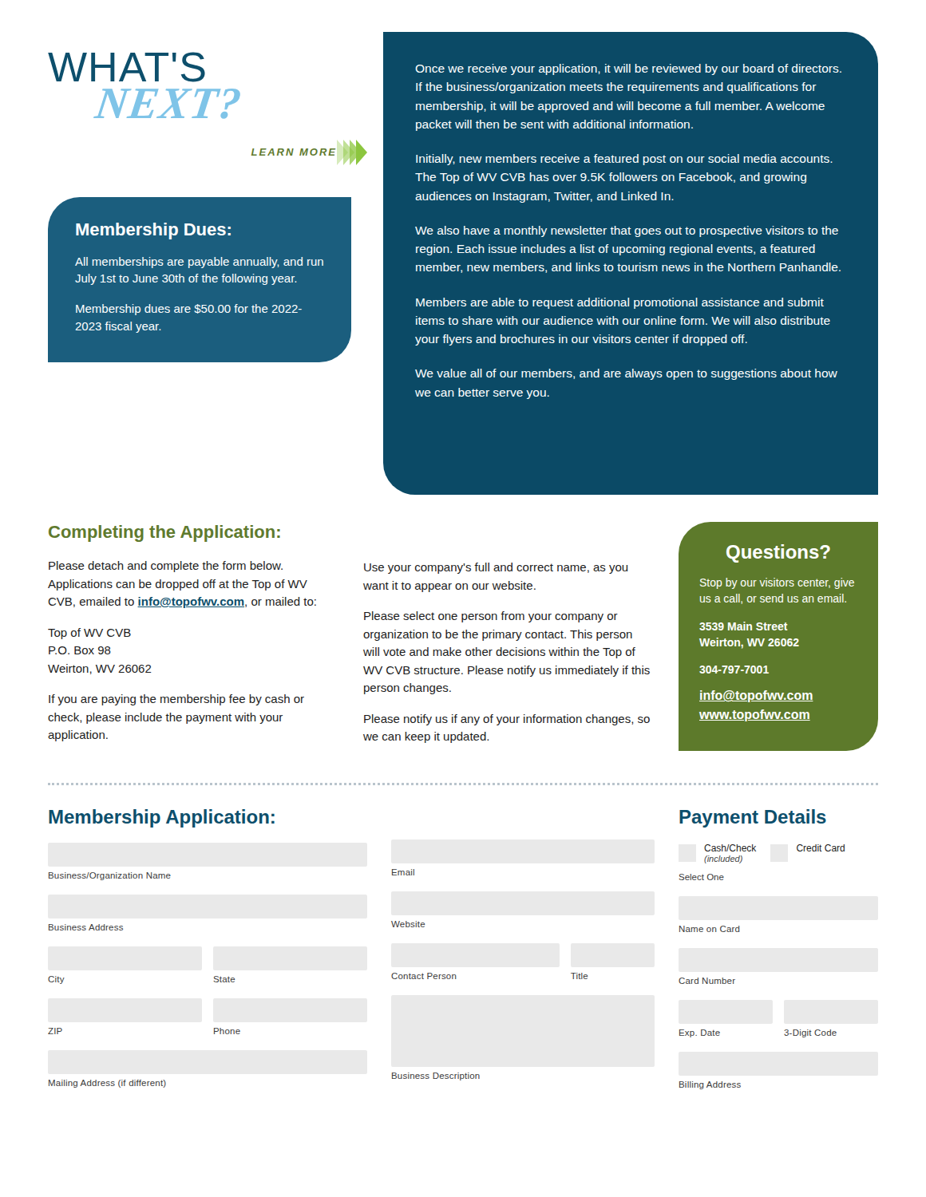What'sNext?
Learn More
Membership Dues:
All memberships are payable annually, and run July 1st to June 30th of the following year.
Membership dues are $50.00 for the 2022-2023 fiscal year.
Once we receive your application, it will be reviewed by our board of directors. If the business/organization meets the requirements and qualifications for membership, it will be approved and will become a full member. A welcome packet will then be sent with additional information.
Initially, new members receive a featured post on our social media accounts. The Top of WV CVB has over 9.5K followers on Facebook, and growing audiences on Instagram, Twitter, and Linked In.
We also have a monthly newsletter that goes out to prospective visitors to the region. Each issue includes a list of upcoming regional events, a featured member, new members, and links to tourism news in the Northern Panhandle.
Members are able to request additional promotional assistance and submit items to share with our audience with our online form. We will also distribute your flyers and brochures in our visitors center if dropped off.
We value all of our members, and are always open to suggestions about how we can better serve you.
Completing the Application:
Please detach and complete the form below. Applications can be dropped off at the Top of WV CVB, emailed to info@topofwv.com, or mailed to:
Top of WV CVB
P.O. Box 98
Weirton, WV 26062
If you are paying the membership fee by cash or check, please include the payment with your application.
Use your company's full and correct name, as you want it to appear on our website.
Please select one person from your company or organization to be the primary contact. This person will vote and make other decisions within the Top of WV CVB structure. Please notify us immediately if this person changes.
Please notify us if any of your information changes, so we can keep it updated.
Questions?
Stop by our visitors center, give us a call, or send us an email.
3539 Main Street
Weirton, WV 26062
304-797-7001
info@topofwv.com www.topofwv.com
Membership Application:
Business/Organization Name
Business Address
City
State
ZIP
Phone
Mailing Address (if different)
Email
Website
Contact Person
Title
Business Description
Payment Details
Cash/Check(included)
Credit Card
Select One
Name on Card
Card Number
Exp. Date
3-Digit Code
Billing Address